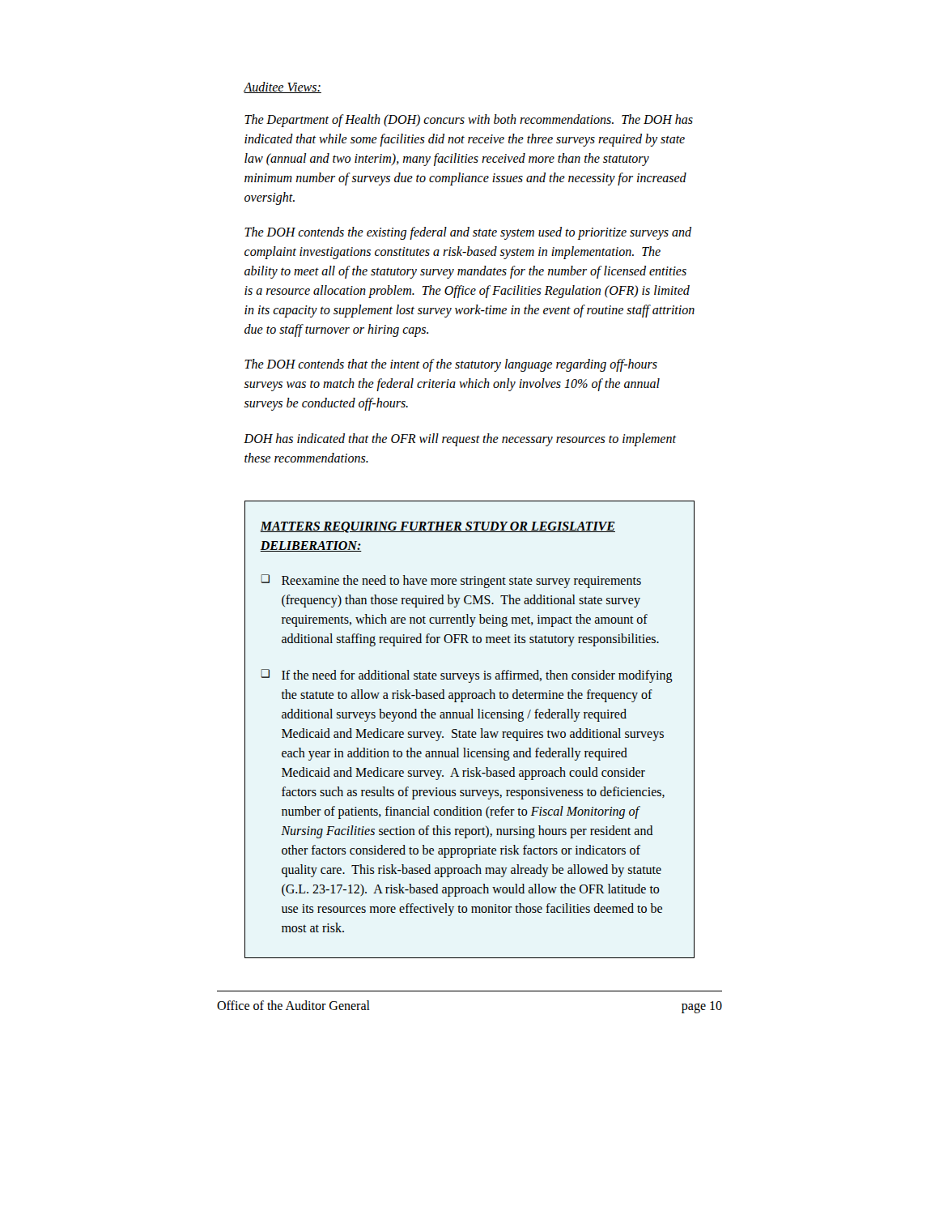Auditee Views:
The Department of Health (DOH) concurs with both recommendations. The DOH has indicated that while some facilities did not receive the three surveys required by state law (annual and two interim), many facilities received more than the statutory minimum number of surveys due to compliance issues and the necessity for increased oversight.
The DOH contends the existing federal and state system used to prioritize surveys and complaint investigations constitutes a risk-based system in implementation. The ability to meet all of the statutory survey mandates for the number of licensed entities is a resource allocation problem. The Office of Facilities Regulation (OFR) is limited in its capacity to supplement lost survey work-time in the event of routine staff attrition due to staff turnover or hiring caps.
The DOH contends that the intent of the statutory language regarding off-hours surveys was to match the federal criteria which only involves 10% of the annual surveys be conducted off-hours.
DOH has indicated that the OFR will request the necessary resources to implement these recommendations.
MATTERS REQUIRING FURTHER STUDY OR LEGISLATIVE DELIBERATION:
Reexamine the need to have more stringent state survey requirements (frequency) than those required by CMS. The additional state survey requirements, which are not currently being met, impact the amount of additional staffing required for OFR to meet its statutory responsibilities.
If the need for additional state surveys is affirmed, then consider modifying the statute to allow a risk-based approach to determine the frequency of additional surveys beyond the annual licensing / federally required Medicaid and Medicare survey. State law requires two additional surveys each year in addition to the annual licensing and federally required Medicaid and Medicare survey. A risk-based approach could consider factors such as results of previous surveys, responsiveness to deficiencies, number of patients, financial condition (refer to Fiscal Monitoring of Nursing Facilities section of this report), nursing hours per resident and other factors considered to be appropriate risk factors or indicators of quality care. This risk-based approach may already be allowed by statute (G.L. 23-17-12). A risk-based approach would allow the OFR latitude to use its resources more effectively to monitor those facilities deemed to be most at risk.
Office of the Auditor General page 10